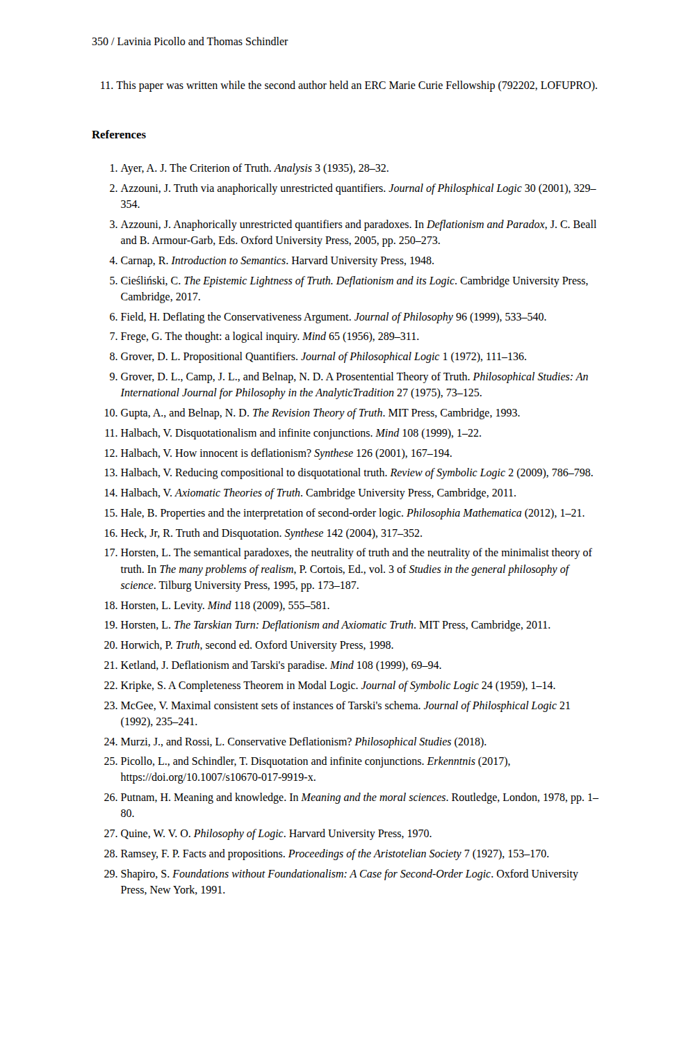350 / Lavinia Picollo and Thomas Schindler
This paper was written while the second author held an ERC Marie Curie Fellowship (792202, LOFUPRO).
References
Ayer, A. J. The Criterion of Truth. Analysis 3 (1935), 28–32.
Azzouni, J. Truth via anaphorically unrestricted quantifiers. Journal of Philosphical Logic 30 (2001), 329–354.
Azzouni, J. Anaphorically unrestricted quantifiers and paradoxes. In Deflationism and Paradox, J. C. Beall and B. Armour-Garb, Eds. Oxford University Press, 2005, pp. 250–273.
Carnap, R. Introduction to Semantics. Harvard University Press, 1948.
Cieśliński, C. The Epistemic Lightness of Truth. Deflationism and its Logic. Cambridge University Press, Cambridge, 2017.
Field, H. Deflating the Conservativeness Argument. Journal of Philosophy 96 (1999), 533–540.
Frege, G. The thought: a logical inquiry. Mind 65 (1956), 289–311.
Grover, D. L. Propositional Quantifiers. Journal of Philosophical Logic 1 (1972), 111–136.
Grover, D. L., Camp, J. L., and Belnap, N. D. A Prosentential Theory of Truth. Philosophical Studies: An International Journal for Philosophy in the AnalyticTradition 27 (1975), 73–125.
Gupta, A., and Belnap, N. D. The Revision Theory of Truth. MIT Press, Cambridge, 1993.
Halbach, V. Disquotationalism and infinite conjunctions. Mind 108 (1999), 1–22.
Halbach, V. How innocent is deflationism? Synthese 126 (2001), 167–194.
Halbach, V. Reducing compositional to disquotational truth. Review of Symbolic Logic 2 (2009), 786–798.
Halbach, V. Axiomatic Theories of Truth. Cambridge University Press, Cambridge, 2011.
Hale, B. Properties and the interpretation of second-order logic. Philosophia Mathematica (2012), 1–21.
Heck, Jr, R. Truth and Disquotation. Synthese 142 (2004), 317–352.
Horsten, L. The semantical paradoxes, the neutrality of truth and the neutrality of the minimalist theory of truth. In The many problems of realism, P. Cortois, Ed., vol. 3 of Studies in the general philosophy of science. Tilburg University Press, 1995, pp. 173–187.
Horsten, L. Levity. Mind 118 (2009), 555–581.
Horsten, L. The Tarskian Turn: Deflationism and Axiomatic Truth. MIT Press, Cambridge, 2011.
Horwich, P. Truth, second ed. Oxford University Press, 1998.
Ketland, J. Deflationism and Tarski's paradise. Mind 108 (1999), 69–94.
Kripke, S. A Completeness Theorem in Modal Logic. Journal of Symbolic Logic 24 (1959), 1–14.
McGee, V. Maximal consistent sets of instances of Tarski's schema. Journal of Philosphical Logic 21 (1992), 235–241.
Murzi, J., and Rossi, L. Conservative Deflationism? Philosophical Studies (2018).
Picollo, L., and Schindler, T. Disquotation and infinite conjunctions. Erkenntnis (2017), https://doi.org/10.1007/s10670-017-9919-x.
Putnam, H. Meaning and knowledge. In Meaning and the moral sciences. Routledge, London, 1978, pp. 1–80.
Quine, W. V. O. Philosophy of Logic. Harvard University Press, 1970.
Ramsey, F. P. Facts and propositions. Proceedings of the Aristotelian Society 7 (1927), 153–170.
Shapiro, S. Foundations without Foundationalism: A Case for Second-Order Logic. Oxford University Press, New York, 1991.